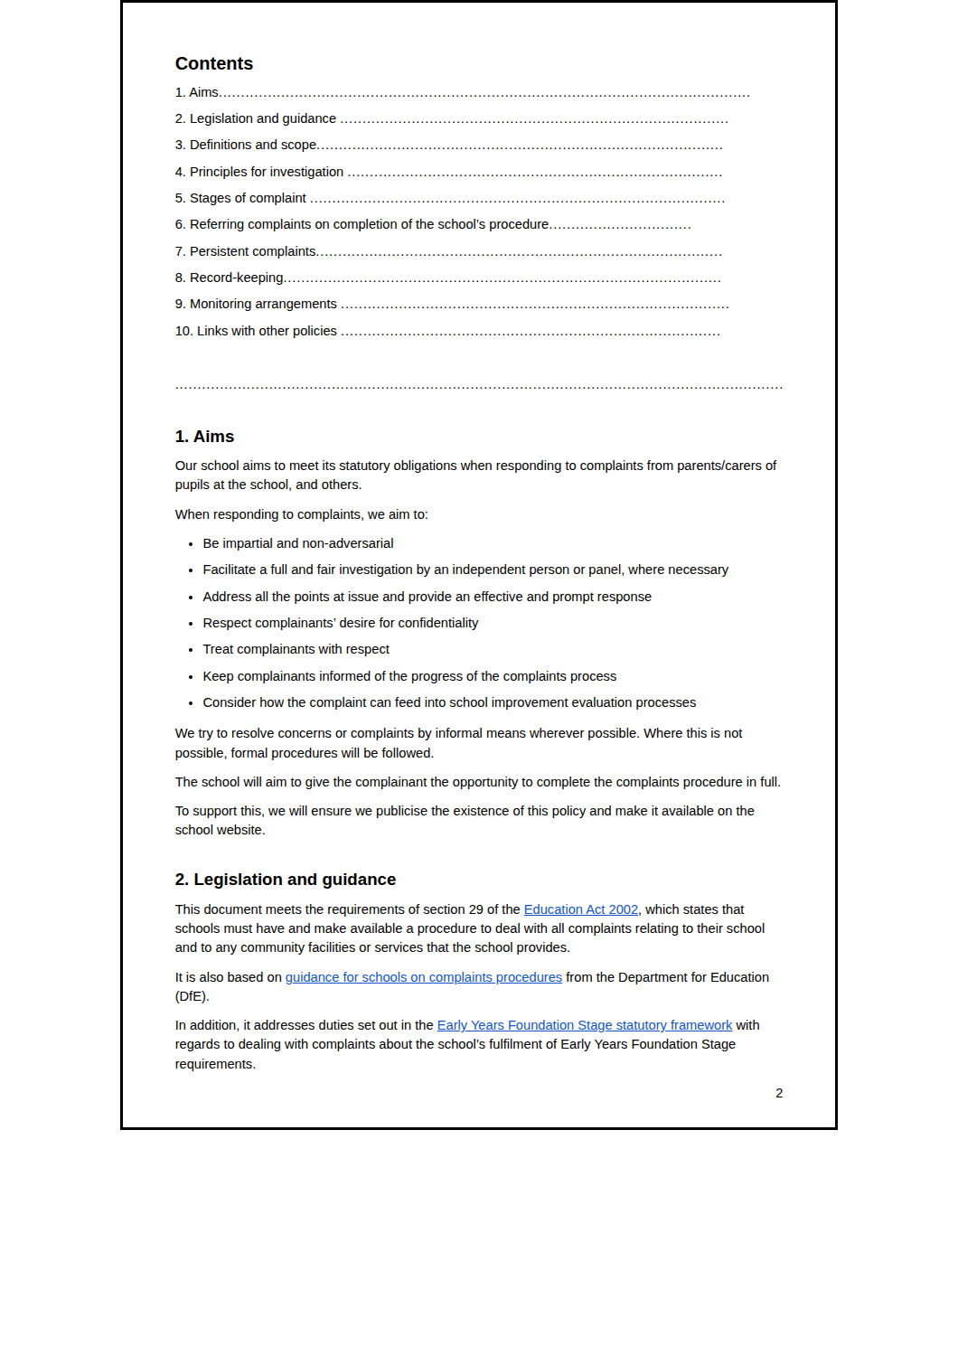Contents
1. Aims.......................................................................................................................
2. Legislation and guidance .......................................................................................
3. Definitions and scope...........................................................................................
4. Principles for investigation ....................................................................................
5. Stages of complaint .............................................................................................
6. Referring complaints on completion of the school’s procedure................................
7. Persistent complaints...........................................................................................
8. Record-keeping..................................................................................................
9. Monitoring arrangements .......................................................................................
10. Links with other policies .....................................................................................
..............................................................................................................................................
1. Aims
Our school aims to meet its statutory obligations when responding to complaints from parents/carers of pupils at the school, and others.
When responding to complaints, we aim to:
Be impartial and non-adversarial
Facilitate a full and fair investigation by an independent person or panel, where necessary
Address all the points at issue and provide an effective and prompt response
Respect complainants’ desire for confidentiality
Treat complainants with respect
Keep complainants informed of the progress of the complaints process
Consider how the complaint can feed into school improvement evaluation processes
We try to resolve concerns or complaints by informal means wherever possible. Where this is not possible, formal procedures will be followed.
The school will aim to give the complainant the opportunity to complete the complaints procedure in full.
To support this, we will ensure we publicise the existence of this policy and make it available on the school website.
2. Legislation and guidance
This document meets the requirements of section 29 of the Education Act 2002, which states that schools must have and make available a procedure to deal with all complaints relating to their school and to any community facilities or services that the school provides.
It is also based on guidance for schools on complaints procedures from the Department for Education (DfE).
In addition, it addresses duties set out in the Early Years Foundation Stage statutory framework with regards to dealing with complaints about the school’s fulfilment of Early Years Foundation Stage requirements.
2